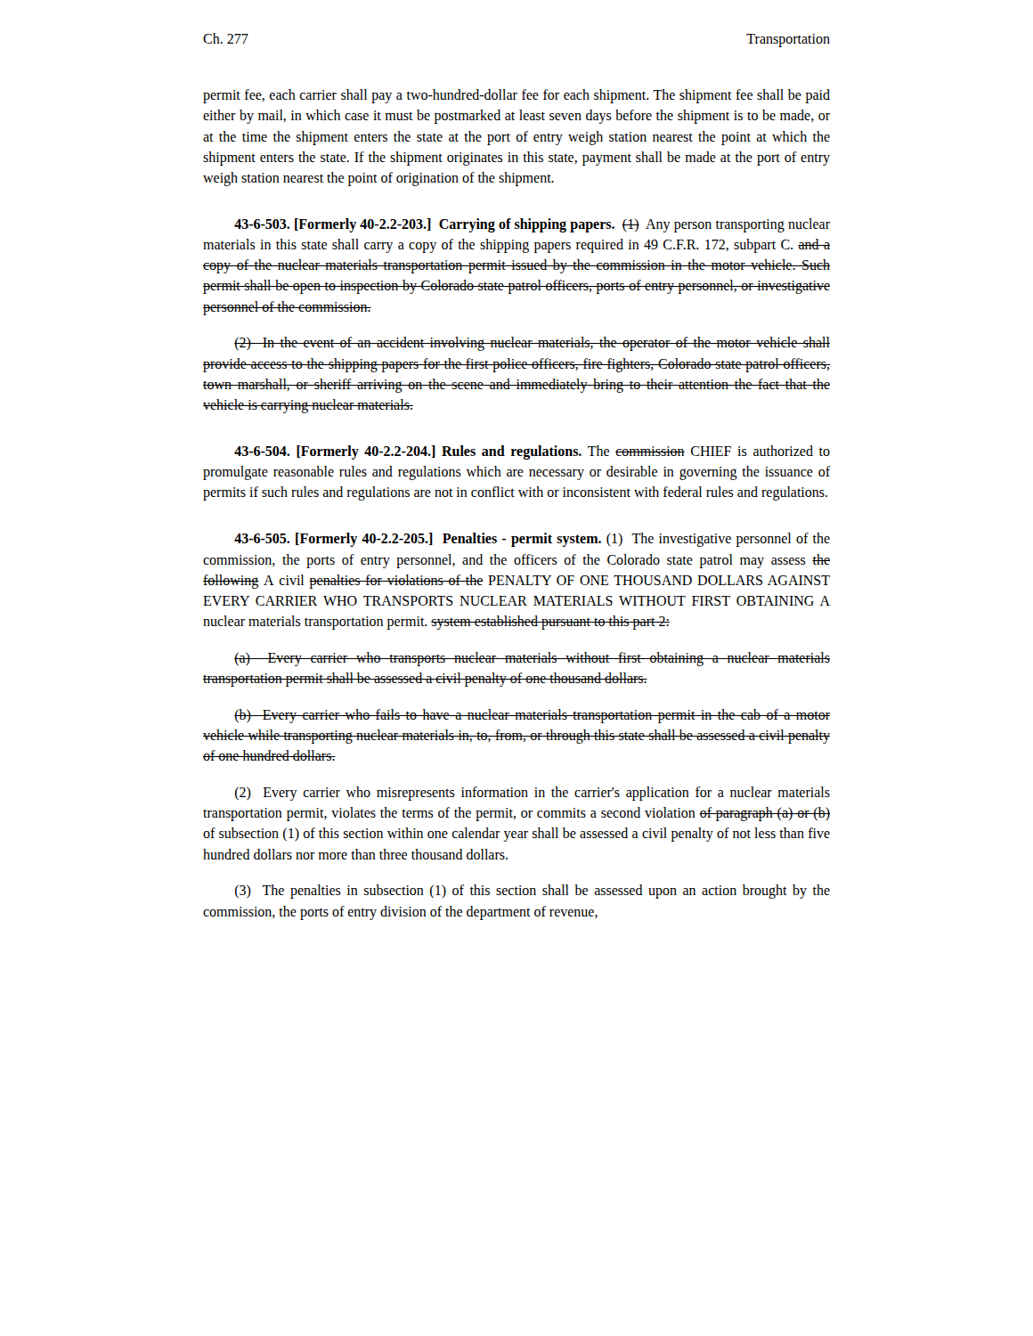Ch. 277 Transportation
permit fee, each carrier shall pay a two-hundred-dollar fee for each shipment. The shipment fee shall be paid either by mail, in which case it must be postmarked at least seven days before the shipment is to be made, or at the time the shipment enters the state at the port of entry weigh station nearest the point at which the shipment enters the state. If the shipment originates in this state, payment shall be made at the port of entry weigh station nearest the point of origination of the shipment.
43-6-503. [Formerly 40-2.2-203.] Carrying of shipping papers. (1) Any person transporting nuclear materials in this state shall carry a copy of the shipping papers required in 49 C.F.R. 172, subpart C. and a copy of the nuclear materials transportation permit issued by the commission in the motor vehicle. Such permit shall be open to inspection by Colorado state patrol officers, ports of entry personnel, or investigative personnel of the commission.
(2) In the event of an accident involving nuclear materials, the operator of the motor vehicle shall provide access to the shipping papers for the first police officers, fire fighters, Colorado state patrol officers, town marshall, or sheriff arriving on the scene and immediately bring to their attention the fact that the vehicle is carrying nuclear materials.
43-6-504. [Formerly 40-2.2-204.] Rules and regulations. The commission CHIEF is authorized to promulgate reasonable rules and regulations which are necessary or desirable in governing the issuance of permits if such rules and regulations are not in conflict with or inconsistent with federal rules and regulations.
43-6-505. [Formerly 40-2.2-205.] Penalties - permit system. (1) The investigative personnel of the commission, the ports of entry personnel, and the officers of the Colorado state patrol may assess the following A civil penalties for violations of the PENALTY OF ONE THOUSAND DOLLARS AGAINST EVERY CARRIER WHO TRANSPORTS NUCLEAR MATERIALS WITHOUT FIRST OBTAINING A nuclear materials transportation permit. system established pursuant to this part 2:
(a) Every carrier who transports nuclear materials without first obtaining a nuclear materials transportation permit shall be assessed a civil penalty of one thousand dollars.
(b) Every carrier who fails to have a nuclear materials transportation permit in the cab of a motor vehicle while transporting nuclear materials in, to, from, or through this state shall be assessed a civil penalty of one hundred dollars.
(2) Every carrier who misrepresents information in the carrier's application for a nuclear materials transportation permit, violates the terms of the permit, or commits a second violation of paragraph (a) or (b) of subsection (1) of this section within one calendar year shall be assessed a civil penalty of not less than five hundred dollars nor more than three thousand dollars.
(3) The penalties in subsection (1) of this section shall be assessed upon an action brought by the commission, the ports of entry division of the department of revenue,